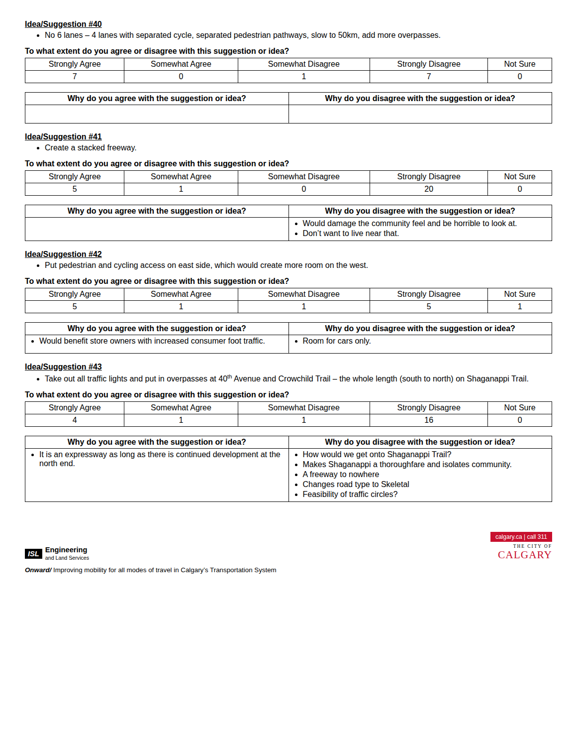Idea/Suggestion #40
No 6 lanes – 4 lanes with separated cycle, separated pedestrian pathways, slow to 50km, add more overpasses.
To what extent do you agree or disagree with this suggestion or idea?
| Strongly Agree | Somewhat Agree | Somewhat Disagree | Strongly Disagree | Not Sure |
| --- | --- | --- | --- | --- |
| 7 | 0 | 1 | 7 | 0 |
| Why do you agree with the suggestion or idea? | Why do you disagree with the suggestion or idea? |
| --- | --- |
Idea/Suggestion #41
Create a stacked freeway.
To what extent do you agree or disagree with this suggestion or idea?
| Strongly Agree | Somewhat Agree | Somewhat Disagree | Strongly Disagree | Not Sure |
| --- | --- | --- | --- | --- |
| 5 | 1 | 0 | 20 | 0 |
| Why do you agree with the suggestion or idea? | Why do you disagree with the suggestion or idea? |
| --- | --- |
| | Would damage the community feel and be horrible to look at. Don’t want to live near that. |
Idea/Suggestion #42
Put pedestrian and cycling access on east side, which would create more room on the west.
To what extent do you agree or disagree with this suggestion or idea?
| Strongly Agree | Somewhat Agree | Somewhat Disagree | Strongly Disagree | Not Sure |
| --- | --- | --- | --- | --- |
| 5 | 1 | 1 | 5 | 1 |
| Why do you agree with the suggestion or idea? | Why do you disagree with the suggestion or idea? |
| --- | --- |
| Would benefit store owners with increased consumer foot traffic. | Room for cars only. |
Idea/Suggestion #43
Take out all traffic lights and put in overpasses at 40th Avenue and Crowchild Trail – the whole length (south to north) on Shaganappi Trail.
To what extent do you agree or disagree with this suggestion or idea?
| Strongly Agree | Somewhat Agree | Somewhat Disagree | Strongly Disagree | Not Sure |
| --- | --- | --- | --- | --- |
| 4 | 1 | 1 | 16 | 0 |
| Why do you agree with the suggestion or idea? | Why do you disagree with the suggestion or idea? |
| --- | --- |
| It is an expressway as long as there is continued development at the north end. | How would we get onto Shaganappi Trail? Makes Shaganappi a thoroughfare and isolates community. A freeway to nowhere Changes road type to Skeletal Feasibility of traffic circles? |
ISL Engineering
and Land Services
calgary.ca | call 311
THE CITY OF CALGARY
Onward/ Improving mobility for all modes of travel in Calgary’s Transportation System